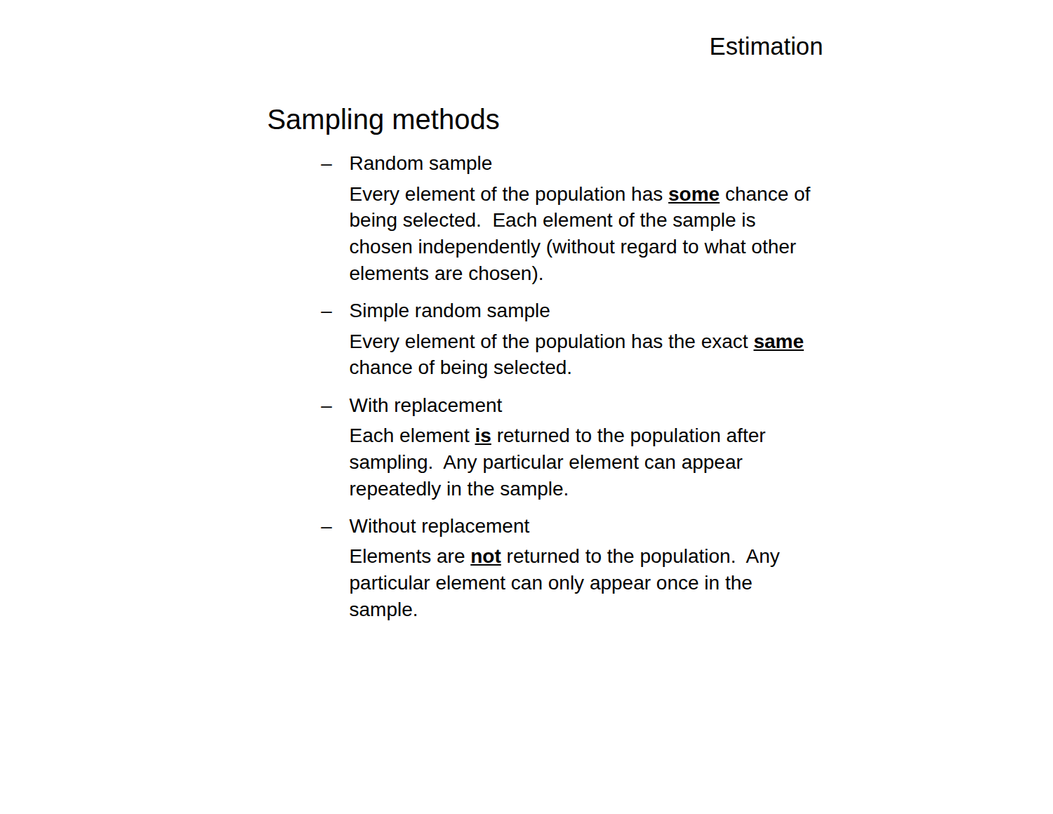Estimation
Sampling methods
Random sample
Every element of the population has some chance of being selected. Each element of the sample is chosen independently (without regard to what other elements are chosen).
Simple random sample
Every element of the population has the exact same chance of being selected.
With replacement
Each element is returned to the population after sampling. Any particular element can appear repeatedly in the sample.
Without replacement
Elements are not returned to the population. Any particular element can only appear once in the sample.